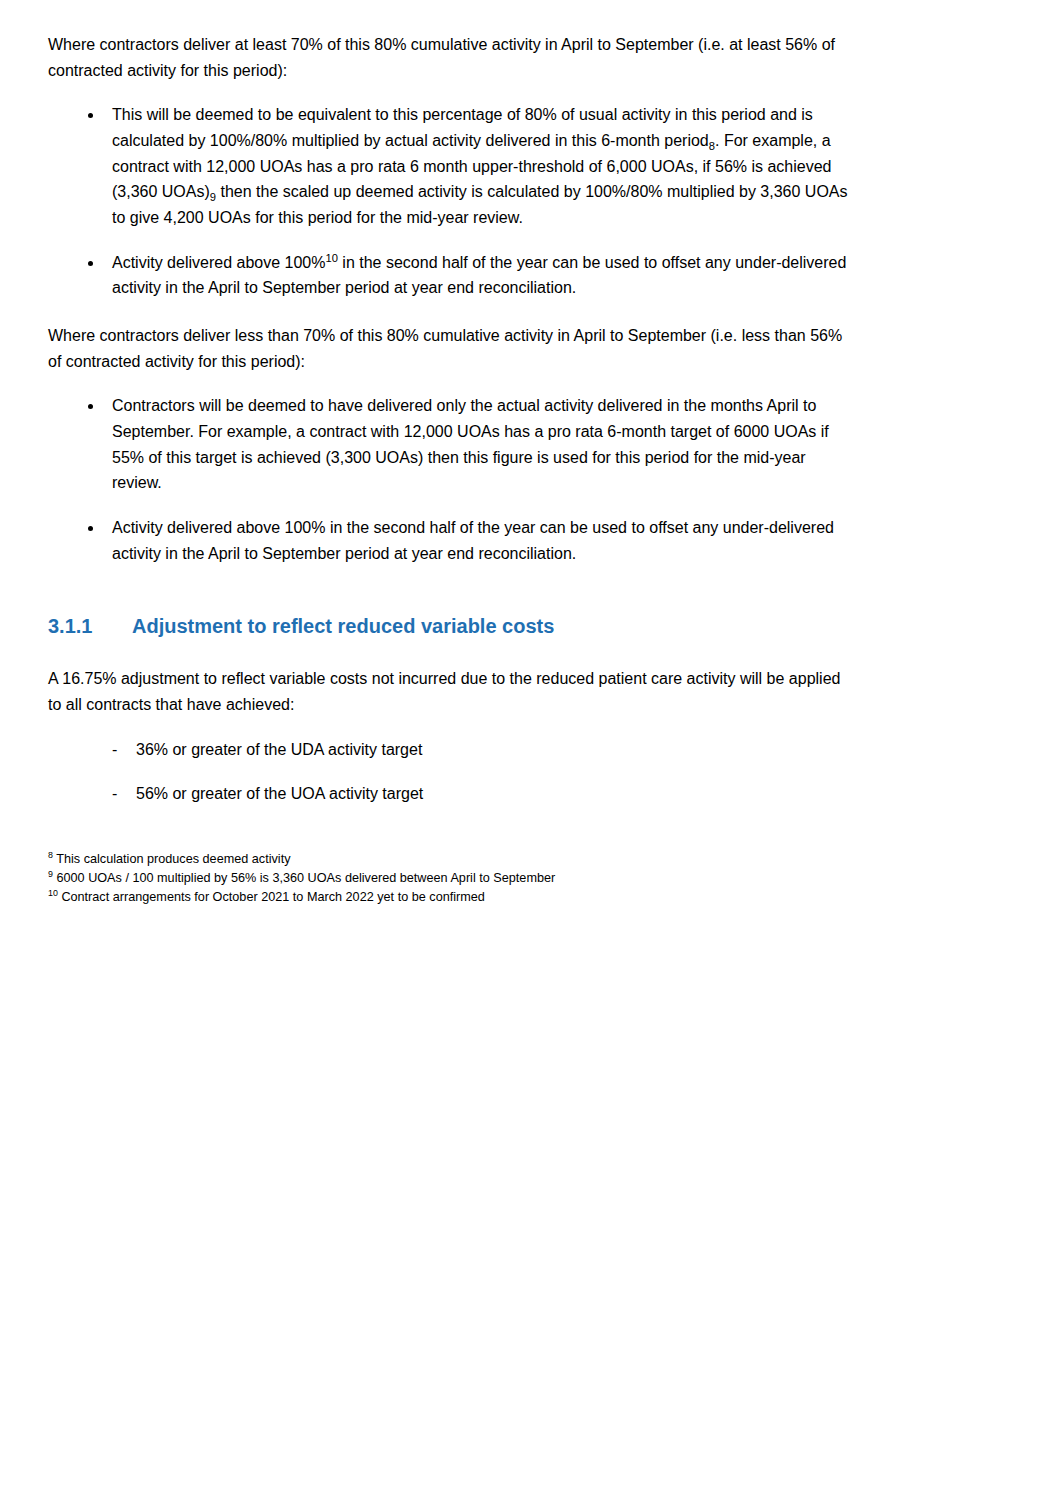Where contractors deliver at least 70% of this 80% cumulative activity in April to September (i.e. at least 56% of contracted activity for this period):
This will be deemed to be equivalent to this percentage of 80% of usual activity in this period and is calculated by 100%/80% multiplied by actual activity delivered in this 6-month period8. For example, a contract with 12,000 UOAs has a pro rata 6 month upper-threshold of 6,000 UOAs, if 56% is achieved (3,360 UOAs)9 then the scaled up deemed activity is calculated by 100%/80% multiplied by 3,360 UOAs to give 4,200 UOAs for this period for the mid-year review.
Activity delivered above 100%10 in the second half of the year can be used to offset any under-delivered activity in the April to September period at year end reconciliation.
Where contractors deliver less than 70% of this 80% cumulative activity in April to September (i.e. less than 56% of contracted activity for this period):
Contractors will be deemed to have delivered only the actual activity delivered in the months April to September. For example, a contract with 12,000 UOAs has a pro rata 6-month target of 6000 UOAs if 55% of this target is achieved (3,300 UOAs) then this figure is used for this period for the mid-year review.
Activity delivered above 100% in the second half of the year can be used to offset any under-delivered activity in the April to September period at year end reconciliation.
3.1.1 Adjustment to reflect reduced variable costs
A 16.75% adjustment to reflect variable costs not incurred due to the reduced patient care activity will be applied to all contracts that have achieved:
36% or greater of the UDA activity target
56% or greater of the UOA activity target
8 This calculation produces deemed activity
9 6000 UOAs / 100 multiplied by 56% is 3,360 UOAs delivered between April to September
10 Contract arrangements for October 2021 to March 2022 yet to be confirmed